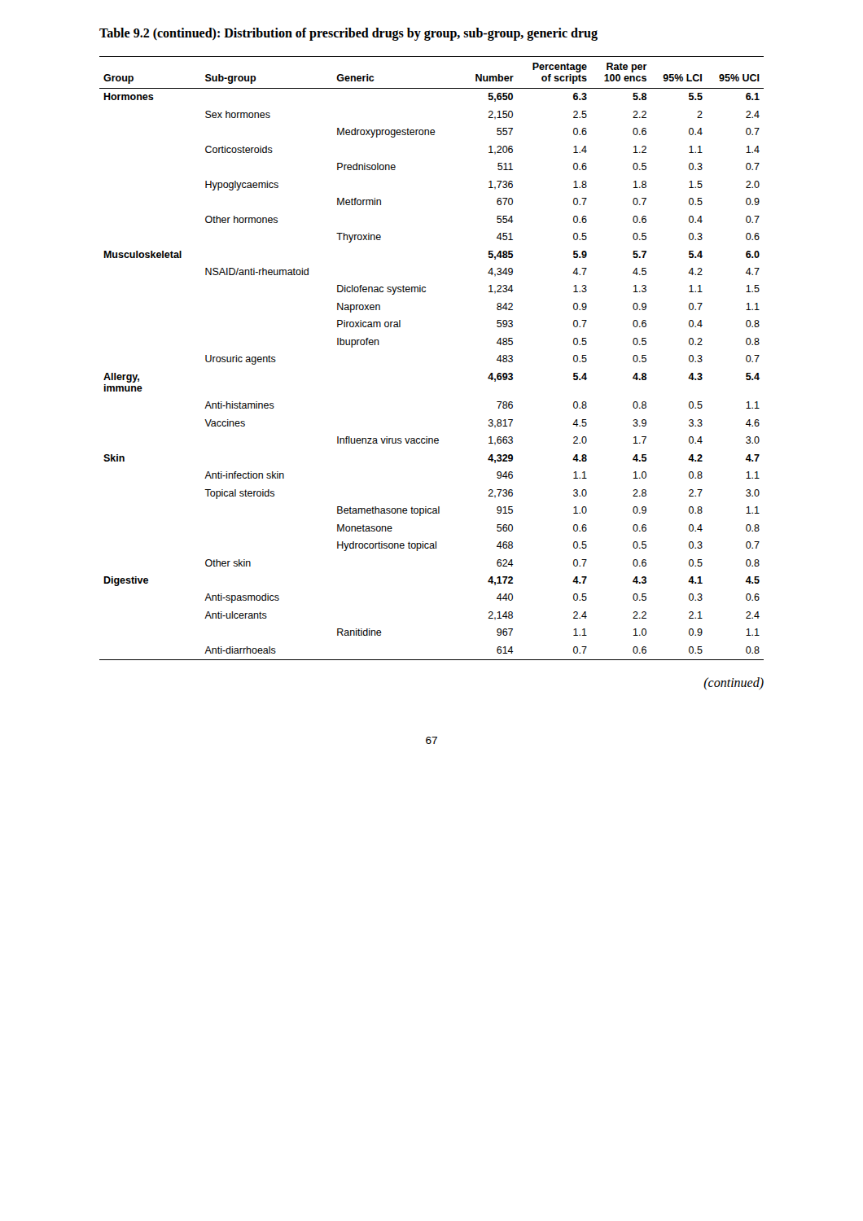Table 9.2 (continued): Distribution of prescribed drugs by group, sub-group, generic drug
| Group | Sub-group | Generic | Number | Percentage of scripts | Rate per 100 encs | 95% LCI | 95% UCI |
| --- | --- | --- | --- | --- | --- | --- | --- |
| Hormones | | | 5,650 | 6.3 | 5.8 | 5.5 | 6.1 |
| | Sex hormones | | 2,150 | 2.5 | 2.2 | 2 | 2.4 |
| | | Medroxyprogesterone | 557 | 0.6 | 0.6 | 0.4 | 0.7 |
| | Corticosteroids | | 1,206 | 1.4 | 1.2 | 1.1 | 1.4 |
| | | Prednisolone | 511 | 0.6 | 0.5 | 0.3 | 0.7 |
| | Hypoglycaemics | | 1,736 | 1.8 | 1.8 | 1.5 | 2.0 |
| | | Metformin | 670 | 0.7 | 0.7 | 0.5 | 0.9 |
| | Other hormones | | 554 | 0.6 | 0.6 | 0.4 | 0.7 |
| | | Thyroxine | 451 | 0.5 | 0.5 | 0.3 | 0.6 |
| Musculoskeletal | | | 5,485 | 5.9 | 5.7 | 5.4 | 6.0 |
| | NSAID/anti-rheumatoid | | 4,349 | 4.7 | 4.5 | 4.2 | 4.7 |
| | | Diclofenac systemic | 1,234 | 1.3 | 1.3 | 1.1 | 1.5 |
| | | Naproxen | 842 | 0.9 | 0.9 | 0.7 | 1.1 |
| | | Piroxicam oral | 593 | 0.7 | 0.6 | 0.4 | 0.8 |
| | | Ibuprofen | 485 | 0.5 | 0.5 | 0.2 | 0.8 |
| | Urosuric agents | | 483 | 0.5 | 0.5 | 0.3 | 0.7 |
| Allergy, immune | | | 4,693 | 5.4 | 4.8 | 4.3 | 5.4 |
| | Anti-histamines | | 786 | 0.8 | 0.8 | 0.5 | 1.1 |
| | Vaccines | | 3,817 | 4.5 | 3.9 | 3.3 | 4.6 |
| | | Influenza virus vaccine | 1,663 | 2.0 | 1.7 | 0.4 | 3.0 |
| Skin | | | 4,329 | 4.8 | 4.5 | 4.2 | 4.7 |
| | Anti-infection skin | | 946 | 1.1 | 1.0 | 0.8 | 1.1 |
| | Topical steroids | | 2,736 | 3.0 | 2.8 | 2.7 | 3.0 |
| | | Betamethasone topical | 915 | 1.0 | 0.9 | 0.8 | 1.1 |
| | | Monetasone | 560 | 0.6 | 0.6 | 0.4 | 0.8 |
| | | Hydrocortisone topical | 468 | 0.5 | 0.5 | 0.3 | 0.7 |
| | Other skin | | 624 | 0.7 | 0.6 | 0.5 | 0.8 |
| Digestive | | | 4,172 | 4.7 | 4.3 | 4.1 | 4.5 |
| | Anti-spasmodics | | 440 | 0.5 | 0.5 | 0.3 | 0.6 |
| | Anti-ulcerants | | 2,148 | 2.4 | 2.2 | 2.1 | 2.4 |
| | | Ranitidine | 967 | 1.1 | 1.0 | 0.9 | 1.1 |
| | Anti-diarrhoeals | | 614 | 0.7 | 0.6 | 0.5 | 0.8 |
(continued)
67